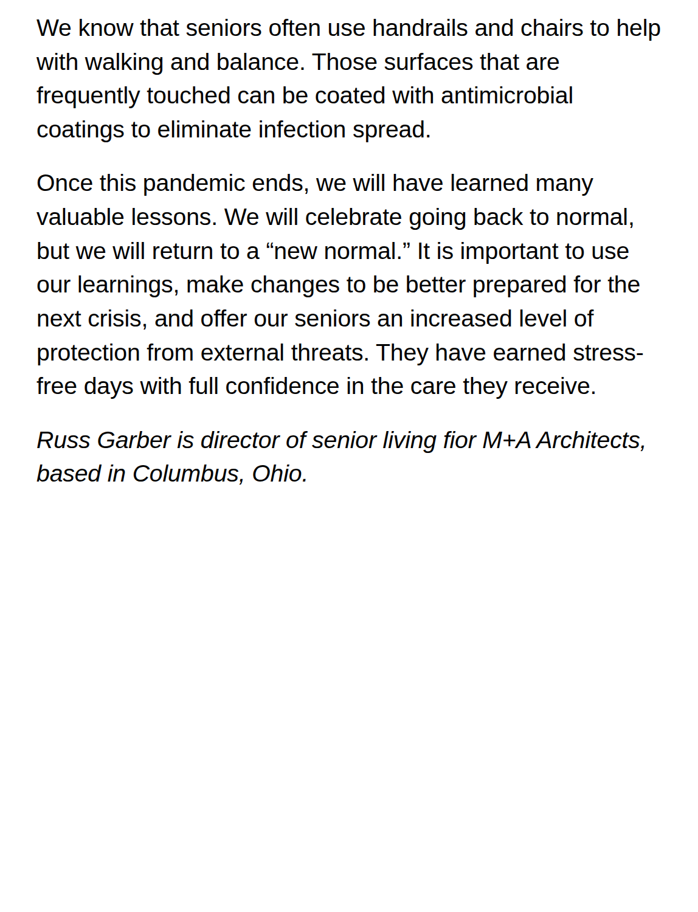We know that seniors often use handrails and chairs to help with walking and balance. Those surfaces that are frequently touched can be coated with antimicrobial coatings to eliminate infection spread.
Once this pandemic ends, we will have learned many valuable lessons. We will celebrate going back to normal, but we will return to a “new normal.” It is important to use our learnings, make changes to be better prepared for the next crisis, and offer our seniors an increased level of protection from external threats. They have earned stress-free days with full confidence in the care they receive.
Russ Garber is director of senior living fior M+A Architects, based in Columbus, Ohio.